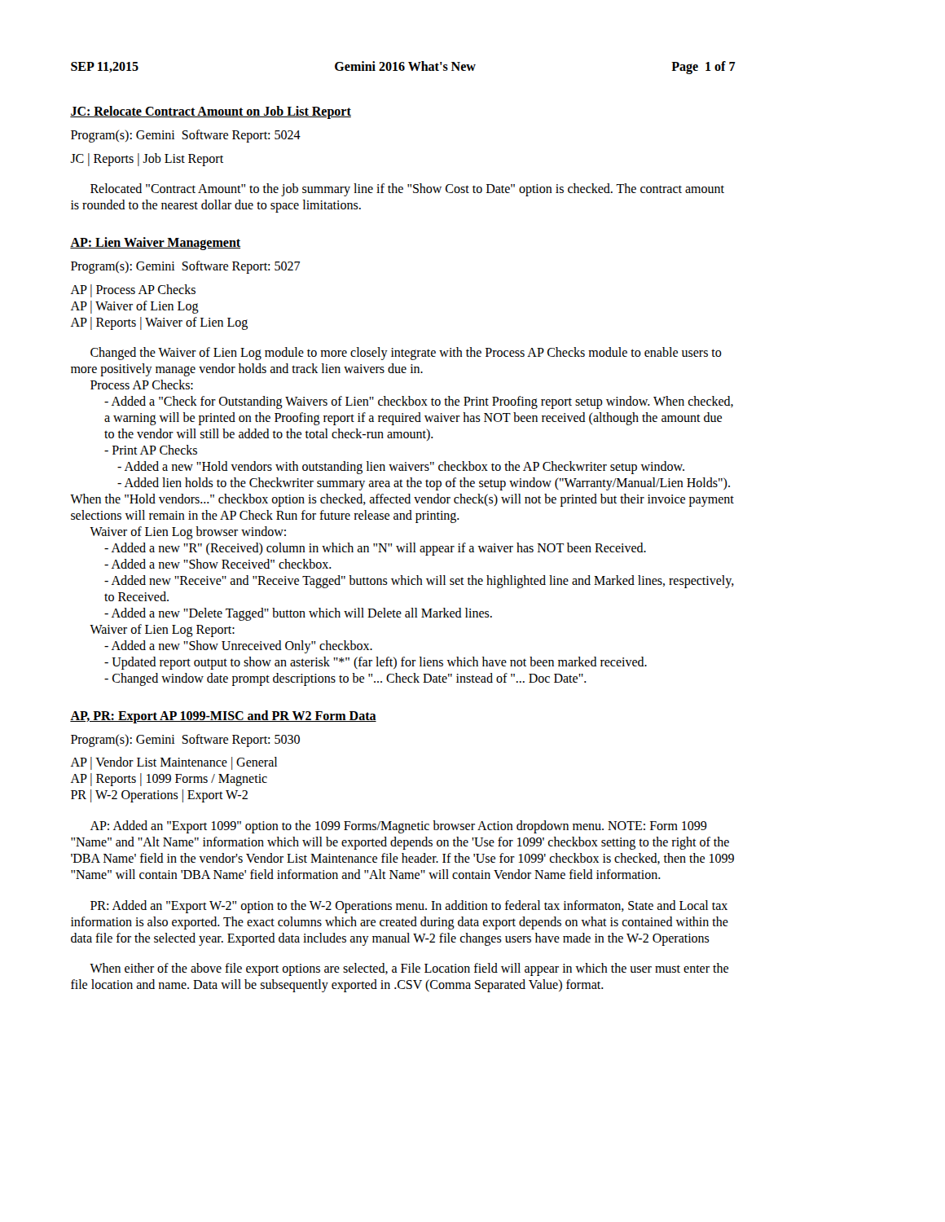SEP 11,2015 Gemini 2016 What's New Page 1 of 7
JC: Relocate Contract Amount on Job List Report
Program(s): Gemini Software Report: 5024
JC | Reports | Job List Report
Relocated "Contract Amount" to the job summary line if the "Show Cost to Date" option is checked. The contract amount is rounded to the nearest dollar due to space limitations.
AP: Lien Waiver Management
Program(s): Gemini Software Report: 5027
AP | Process AP Checks
AP | Waiver of Lien Log
AP | Reports | Waiver of Lien Log
Changed the Waiver of Lien Log module to more closely integrate with the Process AP Checks module to enable users to more positively manage vendor holds and track lien waivers due in.
Process AP Checks:
- Added a "Check for Outstanding Waivers of Lien" checkbox to the Print Proofing report setup window. When checked, a warning will be printed on the Proofing report if a required waiver has NOT been received (although the amount due to the vendor will still be added to the total check-run amount).
- Print AP Checks
- Added a new "Hold vendors with outstanding lien waivers" checkbox to the AP Checkwriter setup window.
- Added lien holds to the Checkwriter summary area at the top of the setup window ("Warranty/Manual/Lien Holds").
When the "Hold vendors..." checkbox option is checked, affected vendor check(s) will not be printed but their invoice payment selections will remain in the AP Check Run for future release and printing.
Waiver of Lien Log browser window:
- Added a new "R" (Received) column in which an "N" will appear if a waiver has NOT been Received.
- Added a new "Show Received" checkbox.
- Added new "Receive" and "Receive Tagged" buttons which will set the highlighted line and Marked lines, respectively, to Received.
- Added a new "Delete Tagged" button which will Delete all Marked lines.
Waiver of Lien Log Report:
- Added a new "Show Unreceived Only" checkbox.
- Updated report output to show an asterisk "*" (far left) for liens which have not been marked received.
- Changed window date prompt descriptions to be "... Check Date" instead of "... Doc Date".
AP, PR: Export AP 1099-MISC and PR W2 Form Data
Program(s): Gemini Software Report: 5030
AP | Vendor List Maintenance | General
AP | Reports | 1099 Forms / Magnetic
PR | W-2 Operations | Export W-2
AP: Added an "Export 1099" option to the 1099 Forms/Magnetic browser Action dropdown menu. NOTE: Form 1099 "Name" and "Alt Name" information which will be exported depends on the 'Use for 1099' checkbox setting to the right of the 'DBA Name' field in the vendor's Vendor List Maintenance file header. If the 'Use for 1099' checkbox is checked, then the 1099 "Name" will contain 'DBA Name' field information and "Alt Name" will contain Vendor Name field information.
PR: Added an "Export W-2" option to the W-2 Operations menu. In addition to federal tax informaton, State and Local tax information is also exported. The exact columns which are created during data export depends on what is contained within the data file for the selected year. Exported data includes any manual W-2 file changes users have made in the W-2 Operations
When either of the above file export options are selected, a File Location field will appear in which the user must enter the file location and name. Data will be subsequently exported in .CSV (Comma Separated Value) format.